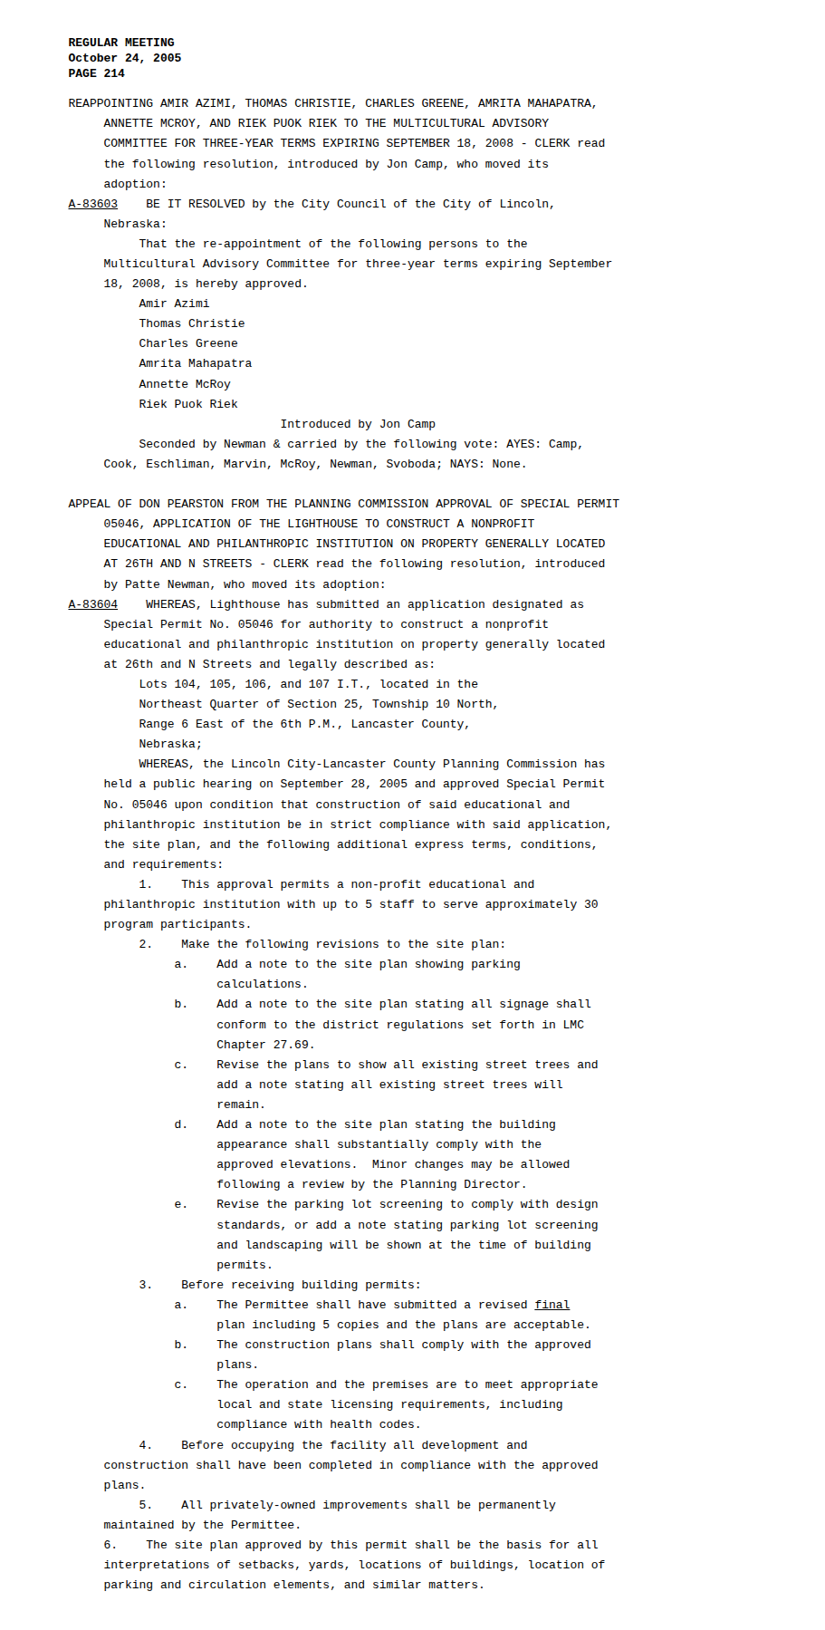REGULAR MEETING
October 24, 2005
PAGE 214
REAPPOINTING AMIR AZIMI, THOMAS CHRISTIE, CHARLES GREENE, AMRITA MAHAPATRA,
ANNETTE MCROY, AND RIEK PUOK RIEK TO THE MULTICULTURAL ADVISORY
COMMITTEE FOR THREE-YEAR TERMS EXPIRING SEPTEMBER 18, 2008 - CLERK read
the following resolution, introduced by Jon Camp, who moved its
adoption:
A-83603 BE IT RESOLVED by the City Council of the City of Lincoln,
Nebraska:
That the re-appointment of the following persons to the
Multicultural Advisory Committee for three-year terms expiring September
18, 2008, is hereby approved.
Amir Azimi
Thomas Christie
Charles Greene
Amrita Mahapatra
Annette McRoy
Riek Puok Riek
Introduced by Jon Camp
Seconded by Newman & carried by the following vote: AYES: Camp,
Cook, Eschliman, Marvin, McRoy, Newman, Svoboda; NAYS: None.
APPEAL OF DON PEARSTON FROM THE PLANNING COMMISSION APPROVAL OF SPECIAL PERMIT
05046, APPLICATION OF THE LIGHTHOUSE TO CONSTRUCT A NONPROFIT
EDUCATIONAL AND PHILANTHROPIC INSTITUTION ON PROPERTY GENERALLY LOCATED
AT 26TH AND N STREETS - CLERK read the following resolution, introduced
by Patte Newman, who moved its adoption:
A-83604 WHEREAS, Lighthouse has submitted an application designated as
Special Permit No. 05046 for authority to construct a nonprofit
educational and philanthropic institution on property generally located
at 26th and N Streets and legally described as:
Lots 104, 105, 106, and 107 I.T., located in the
Northeast Quarter of Section 25, Township 10 North,
Range 6 East of the 6th P.M., Lancaster County,
Nebraska;
WHEREAS, the Lincoln City-Lancaster County Planning Commission has
held a public hearing on September 28, 2005 and approved Special Permit
No. 05046 upon condition that construction of said educational and
philanthropic institution be in strict compliance with said application,
the site plan, and the following additional express terms, conditions,
and requirements:
1. This approval permits a non-profit educational and
philanthropic institution with up to 5 staff to serve approximately 30
program participants.
2. Make the following revisions to the site plan:
a. Add a note to the site plan showing parking
calculations.
b. Add a note to the site plan stating all signage shall
conform to the district regulations set forth in LMC
Chapter 27.69.
c. Revise the plans to show all existing street trees and
add a note stating all existing street trees will
remain.
d. Add a note to the site plan stating the building
appearance shall substantially comply with the
approved elevations. Minor changes may be allowed
following a review by the Planning Director.
e. Revise the parking lot screening to comply with design
standards, or add a note stating parking lot screening
and landscaping will be shown at the time of building
permits.
3. Before receiving building permits:
a. The Permittee shall have submitted a revised final
plan including 5 copies and the plans are acceptable.
b. The construction plans shall comply with the approved
plans.
c. The operation and the premises are to meet appropriate
local and state licensing requirements, including
compliance with health codes.
4. Before occupying the facility all development and
construction shall have been completed in compliance with the approved
plans.
5. All privately-owned improvements shall be permanently
maintained by the Permittee.
6. The site plan approved by this permit shall be the basis for all
interpretations of setbacks, yards, locations of buildings, location of
parking and circulation elements, and similar matters.